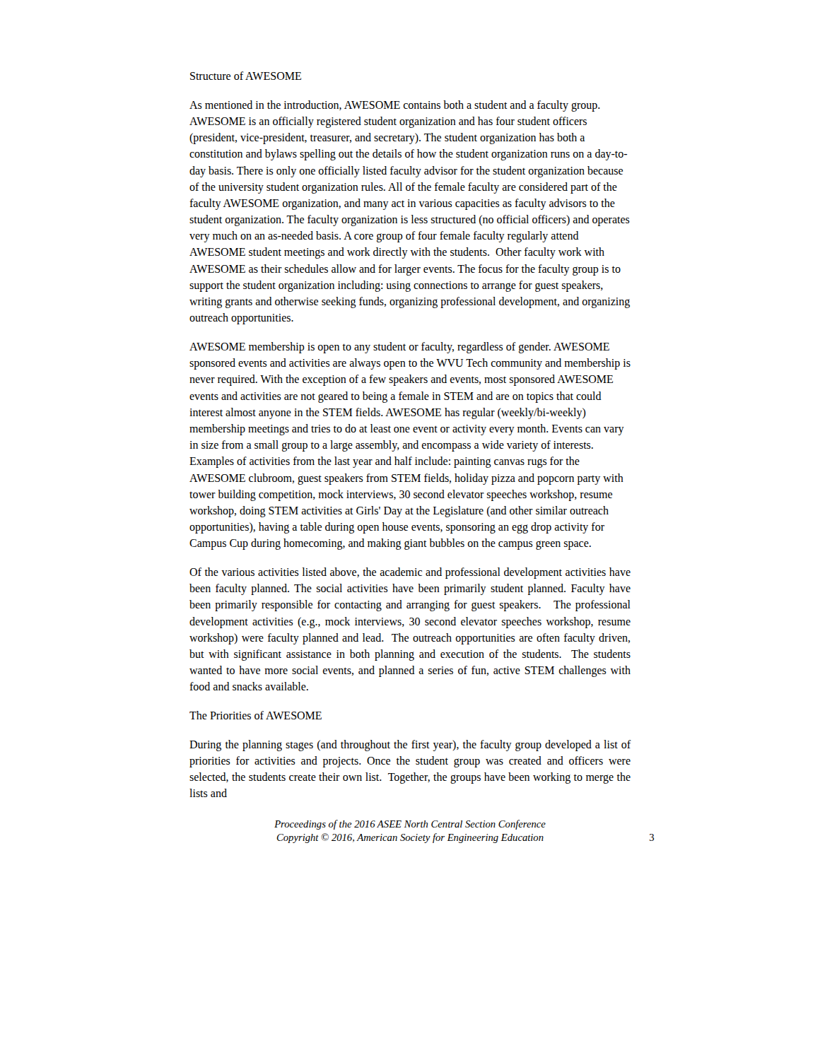Structure of AWESOME
As mentioned in the introduction, AWESOME contains both a student and a faculty group. AWESOME is an officially registered student organization and has four student officers (president, vice-president, treasurer, and secretary). The student organization has both a constitution and bylaws spelling out the details of how the student organization runs on a day-to-day basis. There is only one officially listed faculty advisor for the student organization because of the university student organization rules. All of the female faculty are considered part of the faculty AWESOME organization, and many act in various capacities as faculty advisors to the student organization. The faculty organization is less structured (no official officers) and operates very much on an as-needed basis. A core group of four female faculty regularly attend AWESOME student meetings and work directly with the students. Other faculty work with AWESOME as their schedules allow and for larger events. The focus for the faculty group is to support the student organization including: using connections to arrange for guest speakers, writing grants and otherwise seeking funds, organizing professional development, and organizing outreach opportunities.
AWESOME membership is open to any student or faculty, regardless of gender. AWESOME sponsored events and activities are always open to the WVU Tech community and membership is never required. With the exception of a few speakers and events, most sponsored AWESOME events and activities are not geared to being a female in STEM and are on topics that could interest almost anyone in the STEM fields. AWESOME has regular (weekly/bi-weekly) membership meetings and tries to do at least one event or activity every month. Events can vary in size from a small group to a large assembly, and encompass a wide variety of interests. Examples of activities from the last year and half include: painting canvas rugs for the AWESOME clubroom, guest speakers from STEM fields, holiday pizza and popcorn party with tower building competition, mock interviews, 30 second elevator speeches workshop, resume workshop, doing STEM activities at Girls' Day at the Legislature (and other similar outreach opportunities), having a table during open house events, sponsoring an egg drop activity for Campus Cup during homecoming, and making giant bubbles on the campus green space.
Of the various activities listed above, the academic and professional development activities have been faculty planned. The social activities have been primarily student planned. Faculty have been primarily responsible for contacting and arranging for guest speakers. The professional development activities (e.g., mock interviews, 30 second elevator speeches workshop, resume workshop) were faculty planned and lead. The outreach opportunities are often faculty driven, but with significant assistance in both planning and execution of the students. The students wanted to have more social events, and planned a series of fun, active STEM challenges with food and snacks available.
The Priorities of AWESOME
During the planning stages (and throughout the first year), the faculty group developed a list of priorities for activities and projects. Once the student group was created and officers were selected, the students create their own list. Together, the groups have been working to merge the lists and
Proceedings of the 2016 ASEE North Central Section Conference
Copyright © 2016, American Society for Engineering Education 3